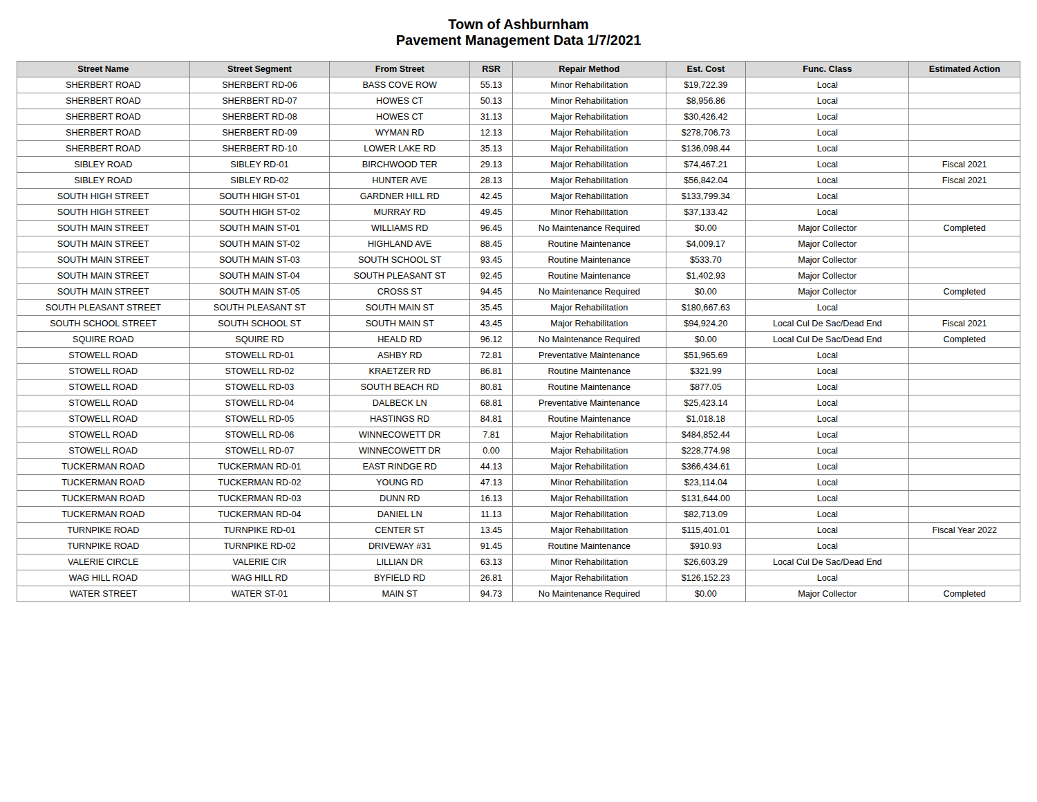Town of Ashburnham
Pavement Management Data 1/7/2021
| Street Name | Street Segment | From Street | RSR | Repair Method | Est. Cost | Func. Class | Estimated Action |
| --- | --- | --- | --- | --- | --- | --- | --- |
| SHERBERT ROAD | SHERBERT RD-06 | BASS COVE ROW | 55.13 | Minor Rehabilitation | $19,722.39 | Local | |
| SHERBERT ROAD | SHERBERT RD-07 | HOWES CT | 50.13 | Minor Rehabilitation | $8,956.86 | Local | |
| SHERBERT ROAD | SHERBERT RD-08 | HOWES CT | 31.13 | Major Rehabilitation | $30,426.42 | Local | |
| SHERBERT ROAD | SHERBERT RD-09 | WYMAN RD | 12.13 | Major Rehabilitation | $278,706.73 | Local | |
| SHERBERT ROAD | SHERBERT RD-10 | LOWER LAKE RD | 35.13 | Major Rehabilitation | $136,098.44 | Local | |
| SIBLEY ROAD | SIBLEY RD-01 | BIRCHWOOD TER | 29.13 | Major Rehabilitation | $74,467.21 | Local | Fiscal 2021 |
| SIBLEY ROAD | SIBLEY RD-02 | HUNTER AVE | 28.13 | Major Rehabilitation | $56,842.04 | Local | Fiscal 2021 |
| SOUTH HIGH STREET | SOUTH HIGH ST-01 | GARDNER HILL RD | 42.45 | Major Rehabilitation | $133,799.34 | Local | |
| SOUTH HIGH STREET | SOUTH HIGH ST-02 | MURRAY RD | 49.45 | Minor Rehabilitation | $37,133.42 | Local | |
| SOUTH MAIN STREET | SOUTH MAIN ST-01 | WILLIAMS RD | 96.45 | No Maintenance Required | $0.00 | Major Collector | Completed |
| SOUTH MAIN STREET | SOUTH MAIN ST-02 | HIGHLAND AVE | 88.45 | Routine Maintenance | $4,009.17 | Major Collector | |
| SOUTH MAIN STREET | SOUTH MAIN ST-03 | SOUTH SCHOOL ST | 93.45 | Routine Maintenance | $533.70 | Major Collector | |
| SOUTH MAIN STREET | SOUTH MAIN ST-04 | SOUTH PLEASANT ST | 92.45 | Routine Maintenance | $1,402.93 | Major Collector | |
| SOUTH MAIN STREET | SOUTH MAIN ST-05 | CROSS ST | 94.45 | No Maintenance Required | $0.00 | Major Collector | Completed |
| SOUTH PLEASANT STREET | SOUTH PLEASANT ST | SOUTH MAIN ST | 35.45 | Major Rehabilitation | $180,667.63 | Local | |
| SOUTH SCHOOL STREET | SOUTH SCHOOL ST | SOUTH MAIN ST | 43.45 | Major Rehabilitation | $94,924.20 | Local Cul De Sac/Dead End | Fiscal 2021 |
| SQUIRE ROAD | SQUIRE RD | HEALD RD | 96.12 | No Maintenance Required | $0.00 | Local Cul De Sac/Dead End | Completed |
| STOWELL ROAD | STOWELL RD-01 | ASHBY RD | 72.81 | Preventative Maintenance | $51,965.69 | Local | |
| STOWELL ROAD | STOWELL RD-02 | KRAETZER RD | 86.81 | Routine Maintenance | $321.99 | Local | |
| STOWELL ROAD | STOWELL RD-03 | SOUTH BEACH RD | 80.81 | Routine Maintenance | $877.05 | Local | |
| STOWELL ROAD | STOWELL RD-04 | DALBECK LN | 68.81 | Preventative Maintenance | $25,423.14 | Local | |
| STOWELL ROAD | STOWELL RD-05 | HASTINGS RD | 84.81 | Routine Maintenance | $1,018.18 | Local | |
| STOWELL ROAD | STOWELL RD-06 | WINNECOWETT DR | 7.81 | Major Rehabilitation | $484,852.44 | Local | |
| STOWELL ROAD | STOWELL RD-07 | WINNECOWETT DR | 0.00 | Major Rehabilitation | $228,774.98 | Local | |
| TUCKERMAN ROAD | TUCKERMAN RD-01 | EAST RINDGE RD | 44.13 | Major Rehabilitation | $366,434.61 | Local | |
| TUCKERMAN ROAD | TUCKERMAN RD-02 | YOUNG RD | 47.13 | Minor Rehabilitation | $23,114.04 | Local | |
| TUCKERMAN ROAD | TUCKERMAN RD-03 | DUNN RD | 16.13 | Major Rehabilitation | $131,644.00 | Local | |
| TUCKERMAN ROAD | TUCKERMAN RD-04 | DANIEL LN | 11.13 | Major Rehabilitation | $82,713.09 | Local | |
| TURNPIKE ROAD | TURNPIKE RD-01 | CENTER ST | 13.45 | Major Rehabilitation | $115,401.01 | Local | Fiscal Year 2022 |
| TURNPIKE ROAD | TURNPIKE RD-02 | DRIVEWAY #31 | 91.45 | Routine Maintenance | $910.93 | Local | |
| VALERIE CIRCLE | VALERIE CIR | LILLIAN DR | 63.13 | Minor Rehabilitation | $26,603.29 | Local Cul De Sac/Dead End | |
| WAG HILL ROAD | WAG HILL RD | BYFIELD RD | 26.81 | Major Rehabilitation | $126,152.23 | Local | |
| WATER STREET | WATER ST-01 | MAIN ST | 94.73 | No Maintenance Required | $0.00 | Major Collector | Completed |